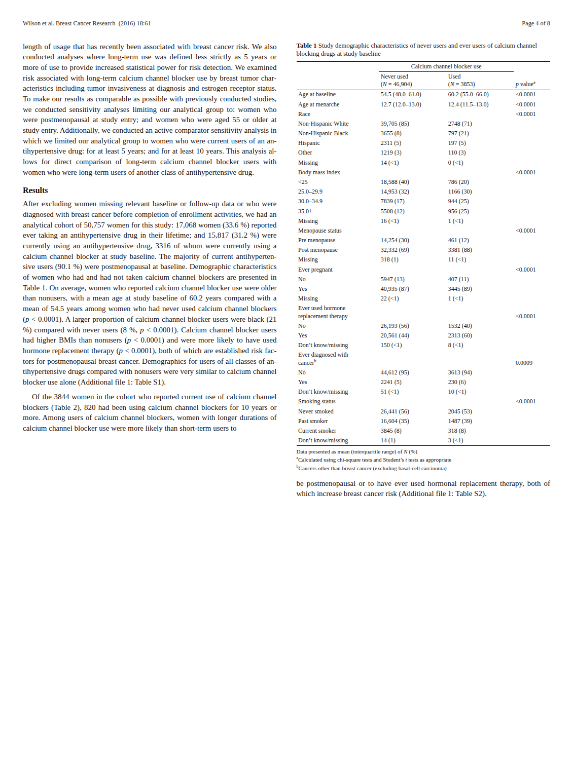Wilson et al. Breast Cancer Research (2016) 18:61
Page 4 of 8
length of usage that has recently been associated with breast cancer risk. We also conducted analyses where long-term use was defined less strictly as 5 years or more of use to provide increased statistical power for risk detection. We examined risk associated with long-term calcium channel blocker use by breast tumor characteristics including tumor invasiveness at diagnosis and estrogen receptor status. To make our results as comparable as possible with previously conducted studies, we conducted sensitivity analyses limiting our analytical group to: women who were postmenopausal at study entry; and women who were aged 55 or older at study entry. Additionally, we conducted an active comparator sensitivity analysis in which we limited our analytical group to women who were current users of an antihypertensive drug: for at least 5 years; and for at least 10 years. This analysis allows for direct comparison of long-term calcium channel blocker users with women who were long-term users of another class of antihypertensive drug.
Results
After excluding women missing relevant baseline or follow-up data or who were diagnosed with breast cancer before completion of enrollment activities, we had an analytical cohort of 50,757 women for this study: 17,068 women (33.6 %) reported ever taking an antihypertensive drug in their lifetime; and 15,817 (31.2 %) were currently using an antihypertensive drug, 3316 of whom were currently using a calcium channel blocker at study baseline. The majority of current antihypertensive users (90.1 %) were postmenopausal at baseline. Demographic characteristics of women who had and had not taken calcium channel blockers are presented in Table 1. On average, women who reported calcium channel blocker use were older than nonusers, with a mean age at study baseline of 60.2 years compared with a mean of 54.5 years among women who had never used calcium channel blockers (p < 0.0001). A larger proportion of calcium channel blocker users were black (21 %) compared with never users (8 %, p < 0.0001). Calcium channel blocker users had higher BMIs than nonusers (p < 0.0001) and were more likely to have used hormone replacement therapy (p < 0.0001), both of which are established risk factors for postmenopausal breast cancer. Demographics for users of all classes of antihypertensive drugs compared with nonusers were very similar to calcium channel blocker use alone (Additional file 1: Table S1).
Of the 3844 women in the cohort who reported current use of calcium channel blockers (Table 2), 820 had been using calcium channel blockers for 10 years or more. Among users of calcium channel blockers, women with longer durations of calcium channel blocker use were more likely than short-term users to
Table 1 Study demographic characteristics of never users and ever users of calcium channel blocking drugs at study baseline
| | Calcium channel blocker use | |
| --- | --- | --- |
| | Never used ( N = 46,904) | Used ( N = 3853) | p value a |
| Age at baseline | 54.5 (48.0–61.0) | 60.2 (55.0–66.0) | <0.0001 |
| Age at menarche | 12.7 (12.0–13.0) | 12.4 (11.5–13.0) | <0.0001 |
| Race | | | <0.0001 |
| Non-Hispanic White | 39,705 (85) | 2748 (71) | |
| Non-Hispanic Black | 3655 (8) | 797 (21) | |
| Hispanic | 2311 (5) | 197 (5) | |
| Other | 1219 (3) | 110 (3) | |
| Missing | 14 (<1) | 0 (<1) | |
| Body mass index | | | <0.0001 |
| <25 | 18,588 (40) | 786 (20) | |
| 25.0–29.9 | 14,953 (32) | 1166 (30) | |
| 30.0–34.9 | 7839 (17) | 944 (25) | |
| 35.0+ | 5508 (12) | 956 (25) | |
| Missing | 16 (<1) | 1 (<1) | |
| Menopause status | | | <0.0001 |
| Pre menopause | 14,254 (30) | 461 (12) | |
| Post menopause | 32,332 (69) | 3381 (88) | |
| Missing | 318 (1) | 11 (<1) | |
| Ever pregnant | | | <0.0001 |
| No | 5947 (13) | 407 (11) | |
| Yes | 40,935 (87) | 3445 (89) | |
| Missing | 22 (<1) | 1 (<1) | |
| Ever used hormone replacement therapy | | | <0.0001 |
| No | 26,193 (56) | 1532 (40) | |
| Yes | 20,561 (44) | 2313 (60) | |
| Don’t know/missing | 150 (<1) | 8 (<1) | |
| Ever diagnosed with cancer b | | | 0.0009 |
| No | 44,612 (95) | 3613 (94) | |
| Yes | 2241 (5) | 230 (6) | |
| Don’t know/missing | 51 (<1) | 10 (<1) | |
| Smoking status | | | <0.0001 |
| Never smoked | 26,441 (56) | 2045 (53) | |
| Past smoker | 16,604 (35) | 1487 (39) | |
| Current smoker | 3845 (8) | 318 (8) | |
| Don’t know/missing | 14 (1) | 3 (<1) | |
Data presented as mean (interquartile range) of N (%)
aCalculated using chi-square tests and Student’s t tests as appropriate
bCancers other than breast cancer (excluding basal-cell carcinoma)
be postmenopausal or to have ever used hormonal replacement therapy, both of which increase breast cancer risk (Additional file 1: Table S2).